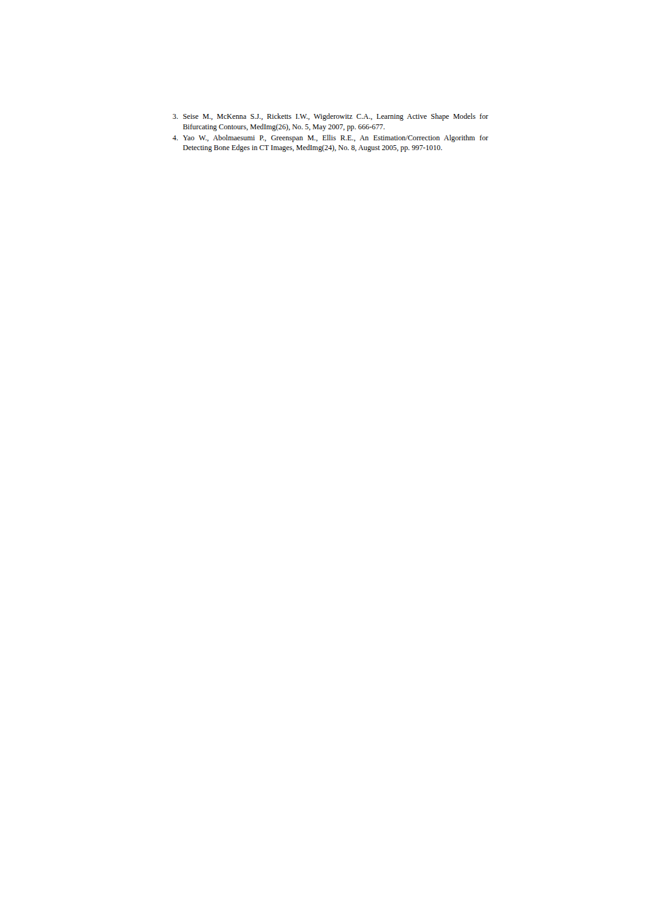3. Seise M., McKenna S.J., Ricketts I.W., Wigderowitz C.A., Learning Active Shape Models for Bifurcating Contours, MedImg(26), No. 5, May 2007, pp. 666-677.
4. Yao W., Abolmaesumi P., Greenspan M., Ellis R.E., An Estimation/Correction Algorithm for Detecting Bone Edges in CT Images, MedImg(24), No. 8, August 2005, pp. 997-1010.